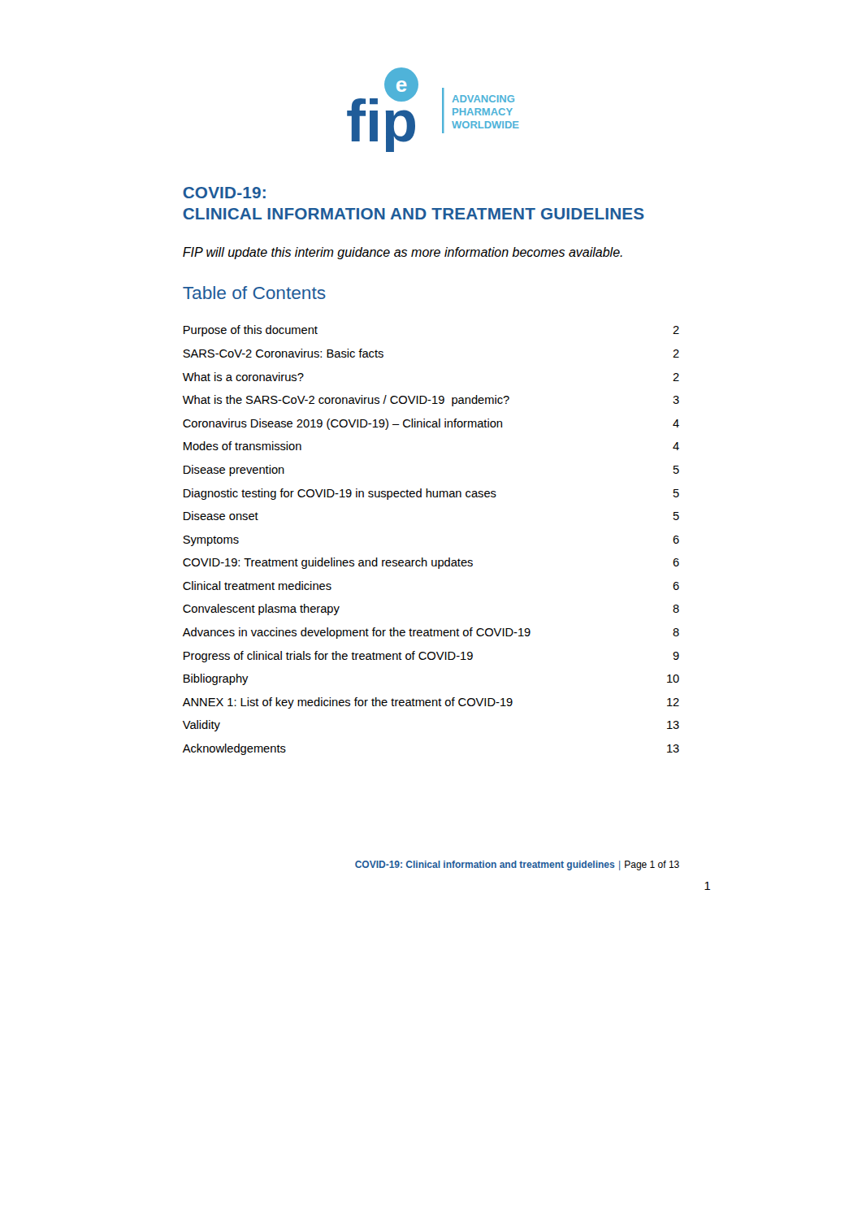e fip ADVANCING PHARMACY WORLDWIDE
COVID-19:
CLINICAL INFORMATION AND TREATMENT GUIDELINES
FIP will update this interim guidance as more information becomes available.
Table of Contents
| Purpose of this document | 2 |
| SARS-CoV-2 Coronavirus: Basic facts | 2 |
| What is a coronavirus? | 2 |
| What is the SARS-CoV-2 coronavirus / COVID-19 pandemic? | 3 |
| Coronavirus Disease 2019 (COVID-19) – Clinical information | 4 |
| Modes of transmission | 4 |
| Disease prevention | 5 |
| Diagnostic testing for COVID-19 in suspected human cases | 5 |
| Disease onset | 5 |
| Symptoms | 6 |
| COVID-19: Treatment guidelines and research updates | 6 |
| Clinical treatment medicines | 6 |
| Convalescent plasma therapy | 8 |
| Advances in vaccines development for the treatment of COVID-19 | 8 |
| Progress of clinical trials for the treatment of COVID-19 | 9 |
| Bibliography | 10 |
| ANNEX 1: List of key medicines for the treatment of COVID-19 | 12 |
| Validity | 13 |
| Acknowledgements | 13 |
COVID-19: Clinical information and treatment guidelines|Page 1 of 13
1